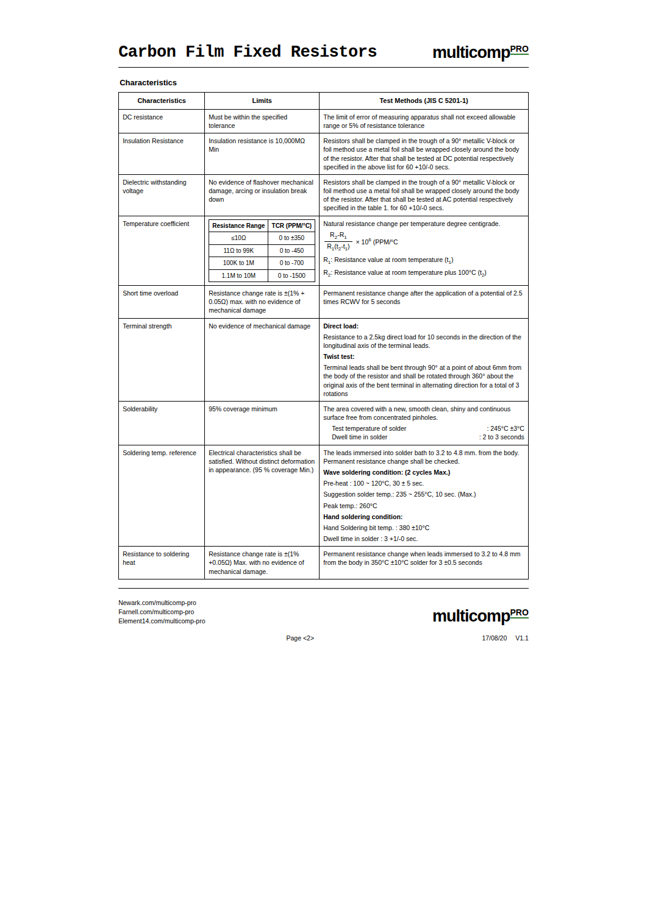Carbon Film Fixed Resistors
multicompPRO
Characteristics
| Characteristics | Limits | Test Methods (JIS C 5201-1) |
| --- | --- | --- |
| DC resistance | Must be within the specified tolerance | The limit of error of measuring apparatus shall not exceed allowable range or 5% of resistance tolerance |
| Insulation Resistance | Insulation resistance is 10,000MΩ Min | Resistors shall be clamped in the trough of a 90° metallic V-block or foil method use a metal foil shall be wrapped closely around the body of the resistor. After that shall be tested at DC potential respectively specified in the above list for 60 +10/-0 secs. |
| Dielectric withstanding voltage | No evidence of flashover mechanical damage, arcing or insulation break down | Resistors shall be clamped in the trough of a 90° metallic V-block or foil method use a metal foil shall be wrapped closely around the body of the resistor. After that shall be tested at AC potential respectively specified in the table 1. for 60 +10/-0 secs. |
| Temperature coefficient | / Resistance Range / TCR (PPM/°C) / / --- / --- / / ≤10Ω / 0 to ±350 / / 11Ω to 99K / 0 to -450 / / 100K to 1M / 0 to -700 / / 1.1M to 10M / 0 to -1500 / | Natural resistance change per temperature degree centigrade. R 2 -R 1 R 1 (t 2 -t 1 ) × 10 6 (PPM/°C R 1 : Resistance value at room temperature (t 1 ) R 2 : Resistance value at room temperature plus 100°C (t 2 ) |
| Short time overload | Resistance change rate is ±(1% + 0.05Ω) max. with no evidence of mechanical damage | Permanent resistance change after the application of a potential of 2.5 times RCWV for 5 seconds |
| Terminal strength | No evidence of mechanical damage | Direct load: Resistance to a 2.5kg direct load for 10 seconds in the direction of the longitudinal axis of the terminal leads. Twist test: Terminal leads shall be bent through 90° at a point of about 6mm from the body of the resistor and shall be rotated through 360° about the original axis of the bent terminal in alternating direction for a total of 3 rotations |
| Solderability | 95% coverage minimum | The area covered with a new, smooth clean, shiny and continuous surface free from concentrated pinholes. Test temperature of solder : 245°C ±3°C Dwell time in solder : 2 to 3 seconds |
| Soldering temp. reference | Electrical characteristics shall be satisfied. Without distinct deformation in appearance. (95 % coverage Min.) | The leads immersed into solder bath to 3.2 to 4.8 mm. from the body. Permanent resistance change shall be checked. Wave soldering condition: (2 cycles Max.) Pre-heat : 100 ~ 120°C, 30 ± 5 sec. Suggestion solder temp.: 235 ~ 255°C, 10 sec. (Max.) Peak temp.: 260°C Hand soldering condition: Hand Soldering bit temp. : 380 ±10°C Dwell time in solder : 3 +1/-0 sec. |
| Resistance to soldering heat | Resistance change rate is ±(1% +0.05Ω) Max. with no evidence of mechanical damage. | Permanent resistance change when leads immersed to 3.2 to 4.8 mm from the body in 350°C ±10°C solder for 3 ±0.5 seconds |
Newark.com/multicomp-pro
Farnell.com/multicomp-pro
Element14.com/multicomp-pro
multicompPRO
Page <2> 17/08/20V1.1